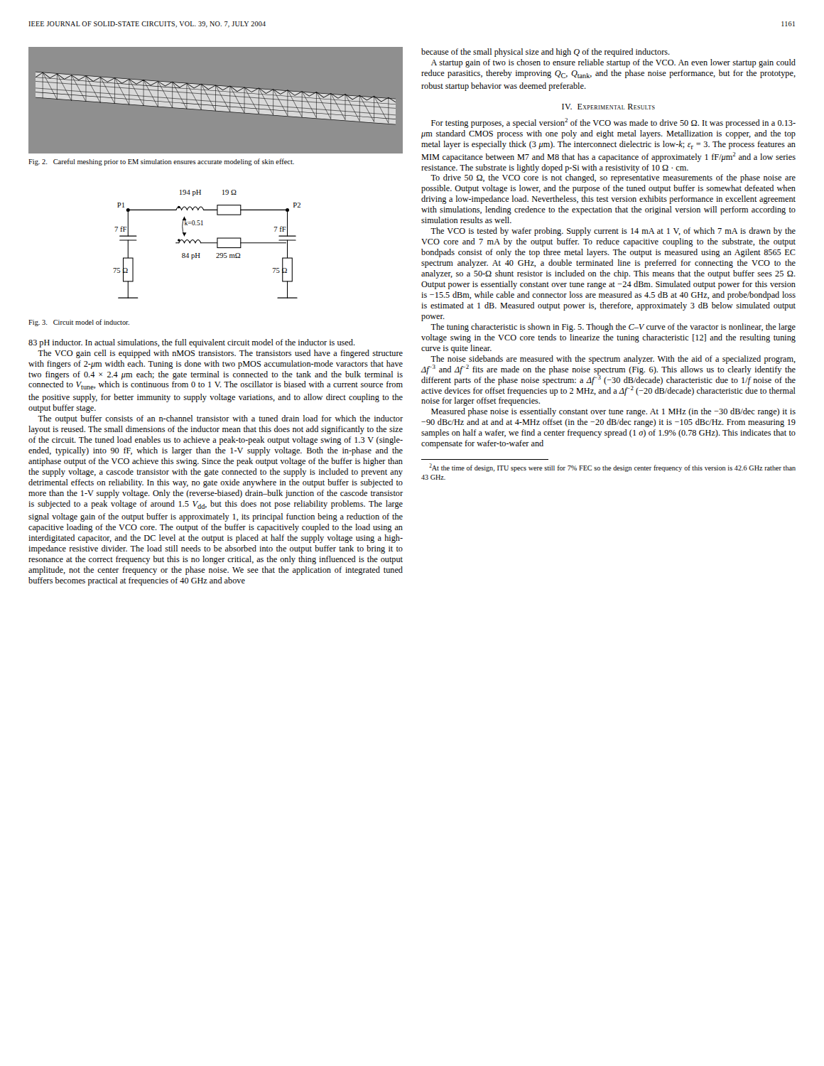IEEE Journal of Solid-State Circuits, Vol. 39, No. 7, July 2004 1161
Fig. 2. Careful meshing prior to EM simulation ensures accurate modeling of skin effect.
P1 P2 194 pH 19 Ω k=0.51 84 pH 295 mΩ 7 fF 7 fF 75 Ω 75 Ω
Fig. 3. Circuit model of inductor.
83 pH inductor. In actual simulations, the full equivalent circuit model of the inductor is used.
The VCO gain cell is equipped with nMOS transistors. The transistors used have a fingered structure with fingers of 2-μm width each. Tuning is done with two pMOS accumulation-mode varactors that have two fingers of 0.4 × 2.4 μm each; the gate terminal is connected to the tank and the bulk terminal is connected to Vtune, which is continuous from 0 to 1 V. The oscillator is biased with a current source from the positive supply, for better immunity to supply voltage variations, and to allow direct coupling to the output buffer stage.
The output buffer consists of an n-channel transistor with a tuned drain load for which the inductor layout is reused. The small dimensions of the inductor mean that this does not add significantly to the size of the circuit. The tuned load enables us to achieve a peak-to-peak output voltage swing of 1.3 V (single-ended, typically) into 90 fF, which is larger than the 1-V supply voltage. Both the in-phase and the antiphase output of the VCO achieve this swing. Since the peak output voltage of the buffer is higher than the supply voltage, a cascode transistor with the gate connected to the supply is included to prevent any detrimental effects on reliability. In this way, no gate oxide anywhere in the output buffer is subjected to more than the 1-V supply voltage. Only the (reverse-biased) drain–bulk junction of the cascode transistor is subjected to a peak voltage of around 1.5 Vdd, but this does not pose reliability problems. The large signal voltage gain of the output buffer is approximately 1, its principal function being a reduction of the capacitive loading of the VCO core. The output of the buffer is capacitively coupled to the load using an interdigitated capacitor, and the DC level at the output is placed at half the supply voltage using a high-impedance resistive divider. The load still needs to be absorbed into the output buffer tank to bring it to resonance at the correct frequency but this is no longer critical, as the only thing influenced is the output amplitude, not the center frequency or the phase noise. We see that the application of integrated tuned buffers becomes practical at frequencies of 40 GHz and above
because of the small physical size and high Q of the required inductors.
A startup gain of two is chosen to ensure reliable startup of the VCO. An even lower startup gain could reduce parasitics, thereby improving QC, Qtank, and the phase noise performance, but for the prototype, robust startup behavior was deemed preferable.
IV. Experimental Results
For testing purposes, a special version2 of the VCO was made to drive 50 Ω. It was processed in a 0.13-μm standard CMOS process with one poly and eight metal layers. Metallization is copper, and the top metal layer is especially thick (3 μm). The interconnect dielectric is low-k; εr = 3. The process features an MIM capacitance between M7 and M8 that has a capacitance of approximately 1 fF/μm2 and a low series resistance. The substrate is lightly doped p-Si with a resistivity of 10 Ω · cm.
To drive 50 Ω, the VCO core is not changed, so representative measurements of the phase noise are possible. Output voltage is lower, and the purpose of the tuned output buffer is somewhat defeated when driving a low-impedance load. Nevertheless, this test version exhibits performance in excellent agreement with simulations, lending credence to the expectation that the original version will perform according to simulation results as well.
The VCO is tested by wafer probing. Supply current is 14 mA at 1 V, of which 7 mA is drawn by the VCO core and 7 mA by the output buffer. To reduce capacitive coupling to the substrate, the output bondpads consist of only the top three metal layers. The output is measured using an Agilent 8565 EC spectrum analyzer. At 40 GHz, a double terminated line is preferred for connecting the VCO to the analyzer, so a 50-Ω shunt resistor is included on the chip. This means that the output buffer sees 25 Ω. Output power is essentially constant over tune range at −24 dBm. Simulated output power for this version is −15.5 dBm, while cable and connector loss are measured as 4.5 dB at 40 GHz, and probe/bondpad loss is estimated at 1 dB. Measured output power is, therefore, approximately 3 dB below simulated output power.
The tuning characteristic is shown in Fig. 5. Though the C–V curve of the varactor is nonlinear, the large voltage swing in the VCO core tends to linearize the tuning characteristic [12] and the resulting tuning curve is quite linear.
The noise sidebands are measured with the spectrum analyzer. With the aid of a specialized program, Δf−3 and Δf−2 fits are made on the phase noise spectrum (Fig. 6). This allows us to clearly identify the different parts of the phase noise spectrum: a Δf−3 (−30 dB/decade) characteristic due to 1/f noise of the active devices for offset frequencies up to 2 MHz, and a Δf−2 (−20 dB/decade) characteristic due to thermal noise for larger offset frequencies.
Measured phase noise is essentially constant over tune range. At 1 MHz (in the −30 dB/dec range) it is −90 dBc/Hz and at and at 4-MHz offset (in the −20 dB/dec range) it is −105 dBc/Hz. From measuring 19 samples on half a wafer, we find a center frequency spread (1 σ) of 1.9% (0.78 GHz). This indicates that to compensate for wafer-to-wafer and
2At the time of design, ITU specs were still for 7% FEC so the design center frequency of this version is 42.6 GHz rather than 43 GHz.